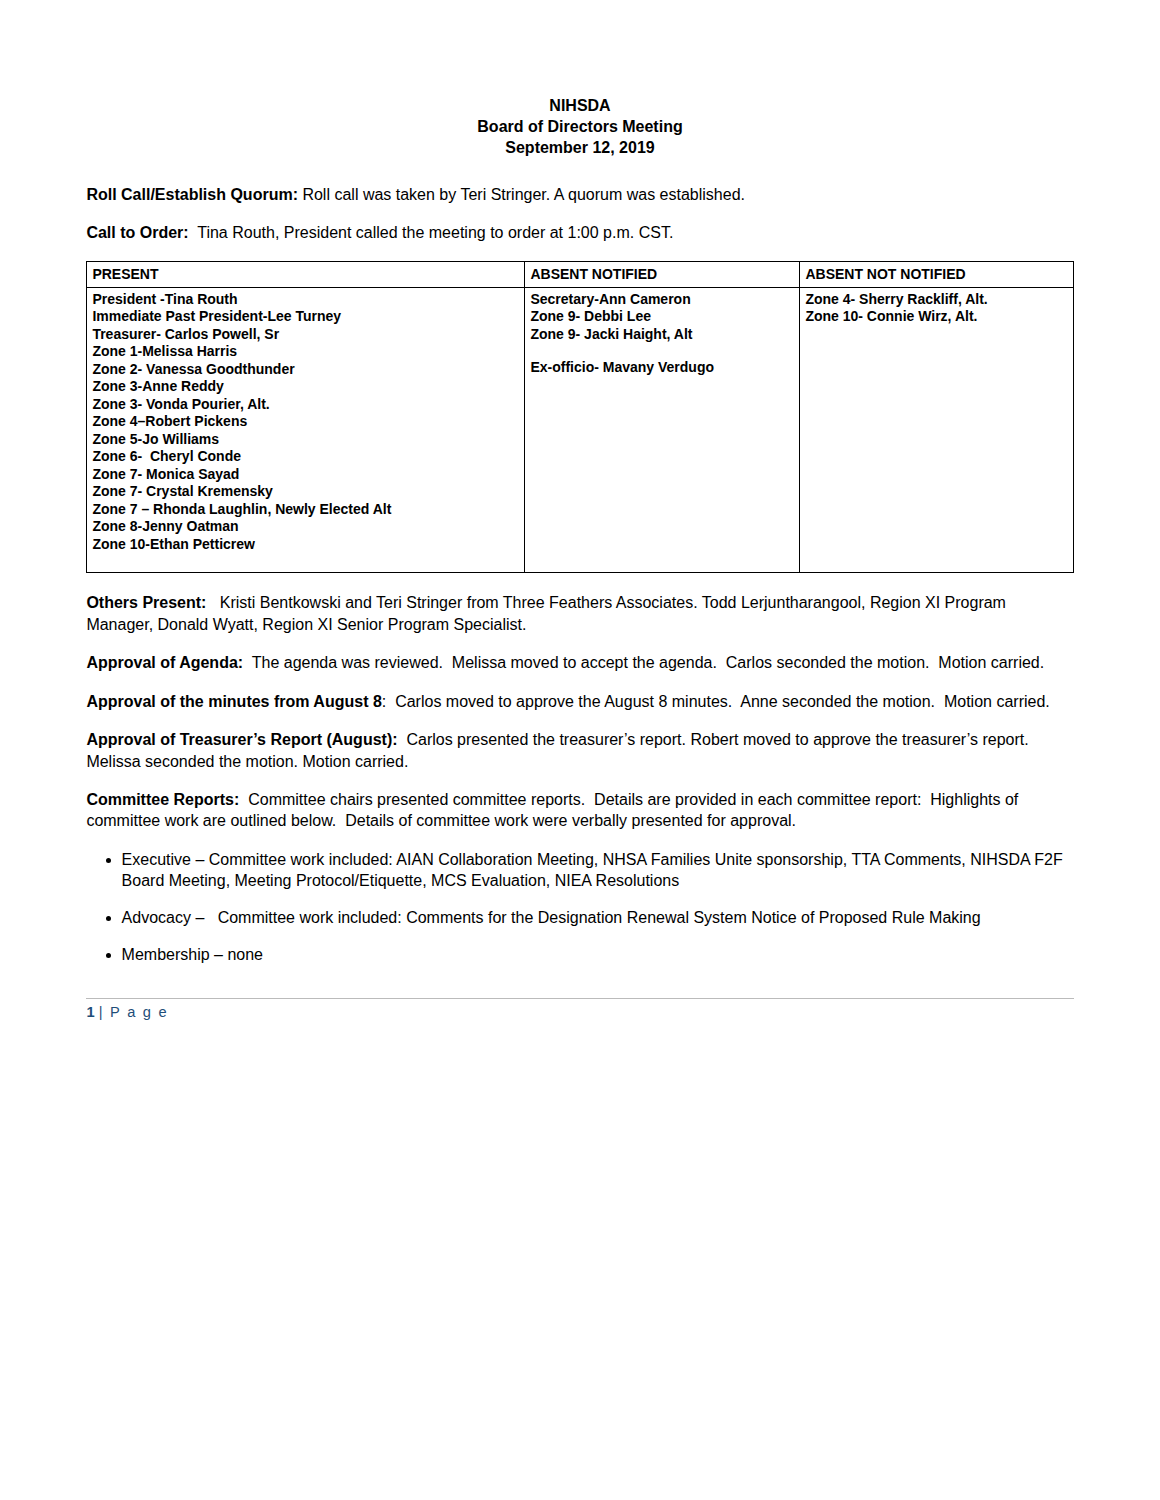NIHSDA
Board of Directors Meeting
September 12, 2019
Roll Call/Establish Quorum: Roll call was taken by Teri Stringer. A quorum was established.
Call to Order: Tina Routh, President called the meeting to order at 1:00 p.m. CST.
| PRESENT | ABSENT NOTIFIED | ABSENT NOT NOTIFIED |
| --- | --- | --- |
| President -Tina Routh Immediate Past President-Lee Turney Treasurer- Carlos Powell, Sr Zone 1-Melissa Harris Zone 2- Vanessa Goodthunder Zone 3-Anne Reddy Zone 3- Vonda Pourier, Alt. Zone 4–Robert Pickens Zone 5-Jo Williams Zone 6- Cheryl Conde Zone 7- Monica Sayad Zone 7- Crystal Kremensky Zone 7 – Rhonda Laughlin, Newly Elected Alt Zone 8-Jenny Oatman Zone 10-Ethan Petticrew | Secretary-Ann Cameron Zone 9- Debbi Lee Zone 9- Jacki Haight, Alt Ex-officio- Mavany Verdugo | Zone 4- Sherry Rackliff, Alt. Zone 10- Connie Wirz, Alt. |
Others Present: Kristi Bentkowski and Teri Stringer from Three Feathers Associates. Todd Lerjuntharangool, Region XI Program Manager, Donald Wyatt, Region XI Senior Program Specialist.
Approval of Agenda: The agenda was reviewed. Melissa moved to accept the agenda. Carlos seconded the motion. Motion carried.
Approval of the minutes from August 8: Carlos moved to approve the August 8 minutes. Anne seconded the motion. Motion carried.
Approval of Treasurer’s Report (August): Carlos presented the treasurer’s report. Robert moved to approve the treasurer’s report. Melissa seconded the motion. Motion carried.
Committee Reports: Committee chairs presented committee reports. Details are provided in each committee report: Highlights of committee work are outlined below. Details of committee work were verbally presented for approval.
Executive – Committee work included: AIAN Collaboration Meeting, NHSA Families Unite sponsorship, TTA Comments, NIHSDA F2F Board Meeting, Meeting Protocol/Etiquette, MCS Evaluation, NIEA Resolutions
Advocacy – Committee work included: Comments for the Designation Renewal System Notice of Proposed Rule Making
Membership – none
1 | P a g e